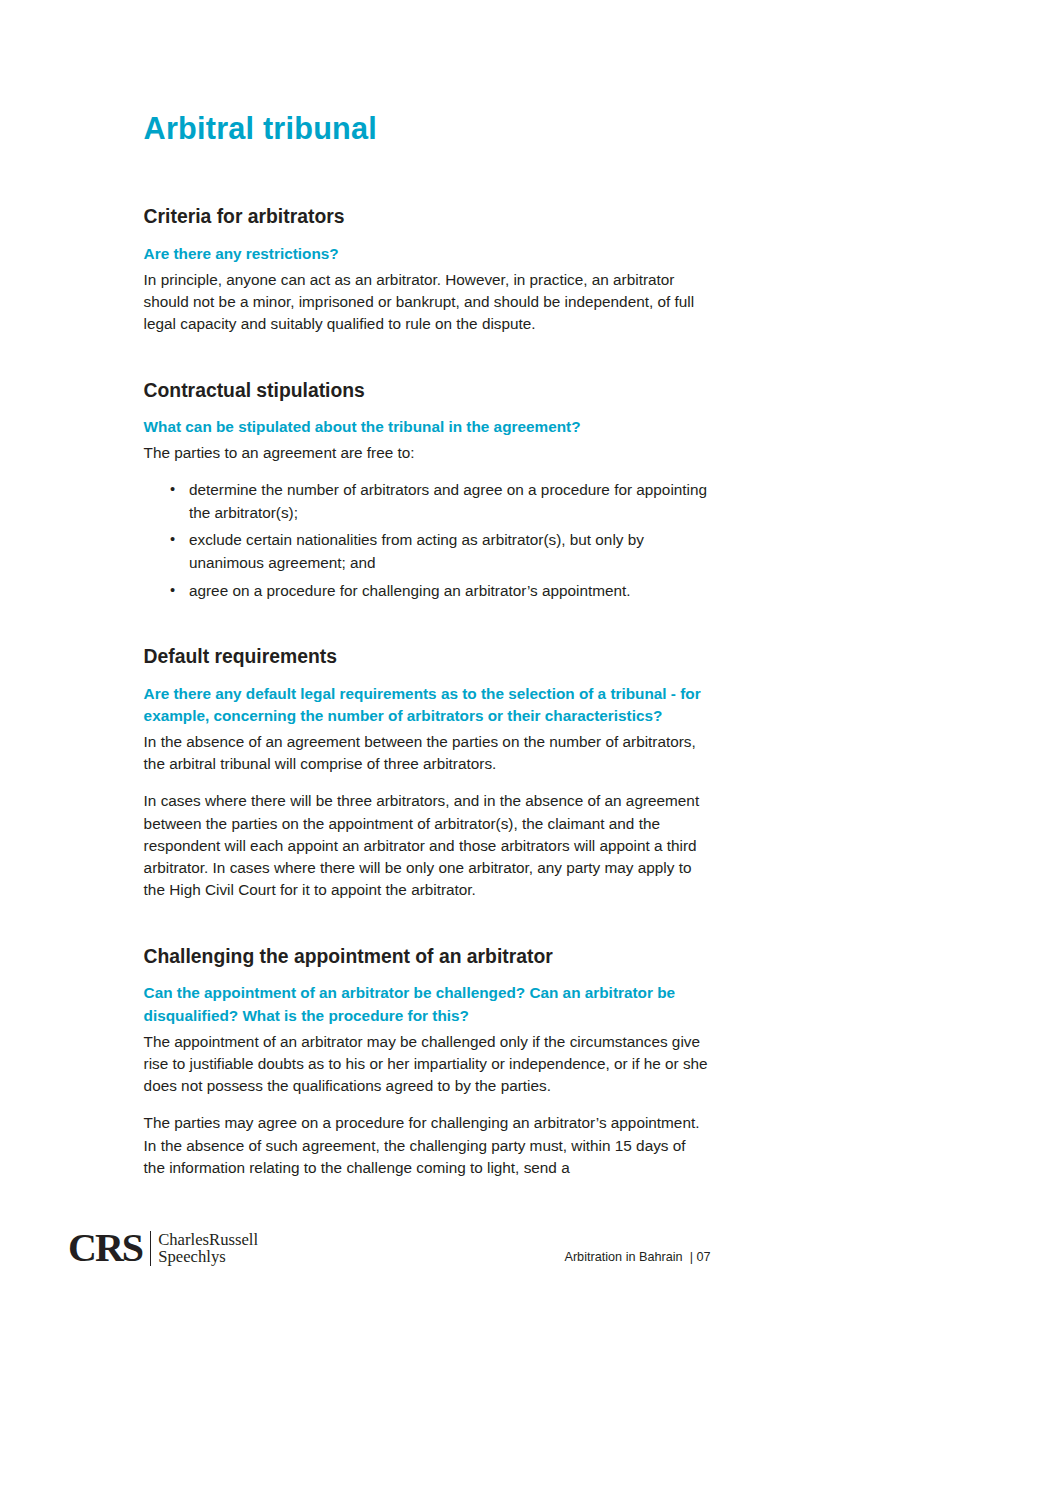Arbitral tribunal
Criteria for arbitrators
Are there any restrictions?
In principle, anyone can act as an arbitrator. However, in practice, an arbitrator should not be a minor, imprisoned or bankrupt, and should be independent, of full legal capacity and suitably qualified to rule on the dispute.
Contractual stipulations
What can be stipulated about the tribunal in the agreement?
The parties to an agreement are free to:
determine the number of arbitrators and agree on a procedure for appointing the arbitrator(s);
exclude certain nationalities from acting as arbitrator(s), but only by unanimous agreement; and
agree on a procedure for challenging an arbitrator’s appointment.
Default requirements
Are there any default legal requirements as to the selection of a tribunal - for example, concerning the number of arbitrators or their characteristics?
In the absence of an agreement between the parties on the number of arbitrators, the arbitral tribunal will comprise of three arbitrators.
In cases where there will be three arbitrators, and in the absence of an agreement between the parties on the appointment of arbitrator(s), the claimant and the respondent will each appoint an arbitrator and those arbitrators will appoint a third arbitrator. In cases where there will be only one arbitrator, any party may apply to the High Civil Court for it to appoint the arbitrator.
Challenging the appointment of an arbitrator
Can the appointment of an arbitrator be challenged? Can an arbitrator be disqualified? What is the procedure for this?
The appointment of an arbitrator may be challenged only if the circumstances give rise to justifiable doubts as to his or her impartiality or independence, or if he or she does not possess the qualifications agreed to by the parties.
The parties may agree on a procedure for challenging an arbitrator’s appointment. In the absence of such agreement, the challenging party must, within 15 days of the information relating to the challenge coming to light, send a
CRS
CharlesRussell Speechlys
Arbitration in Bahrain | 07